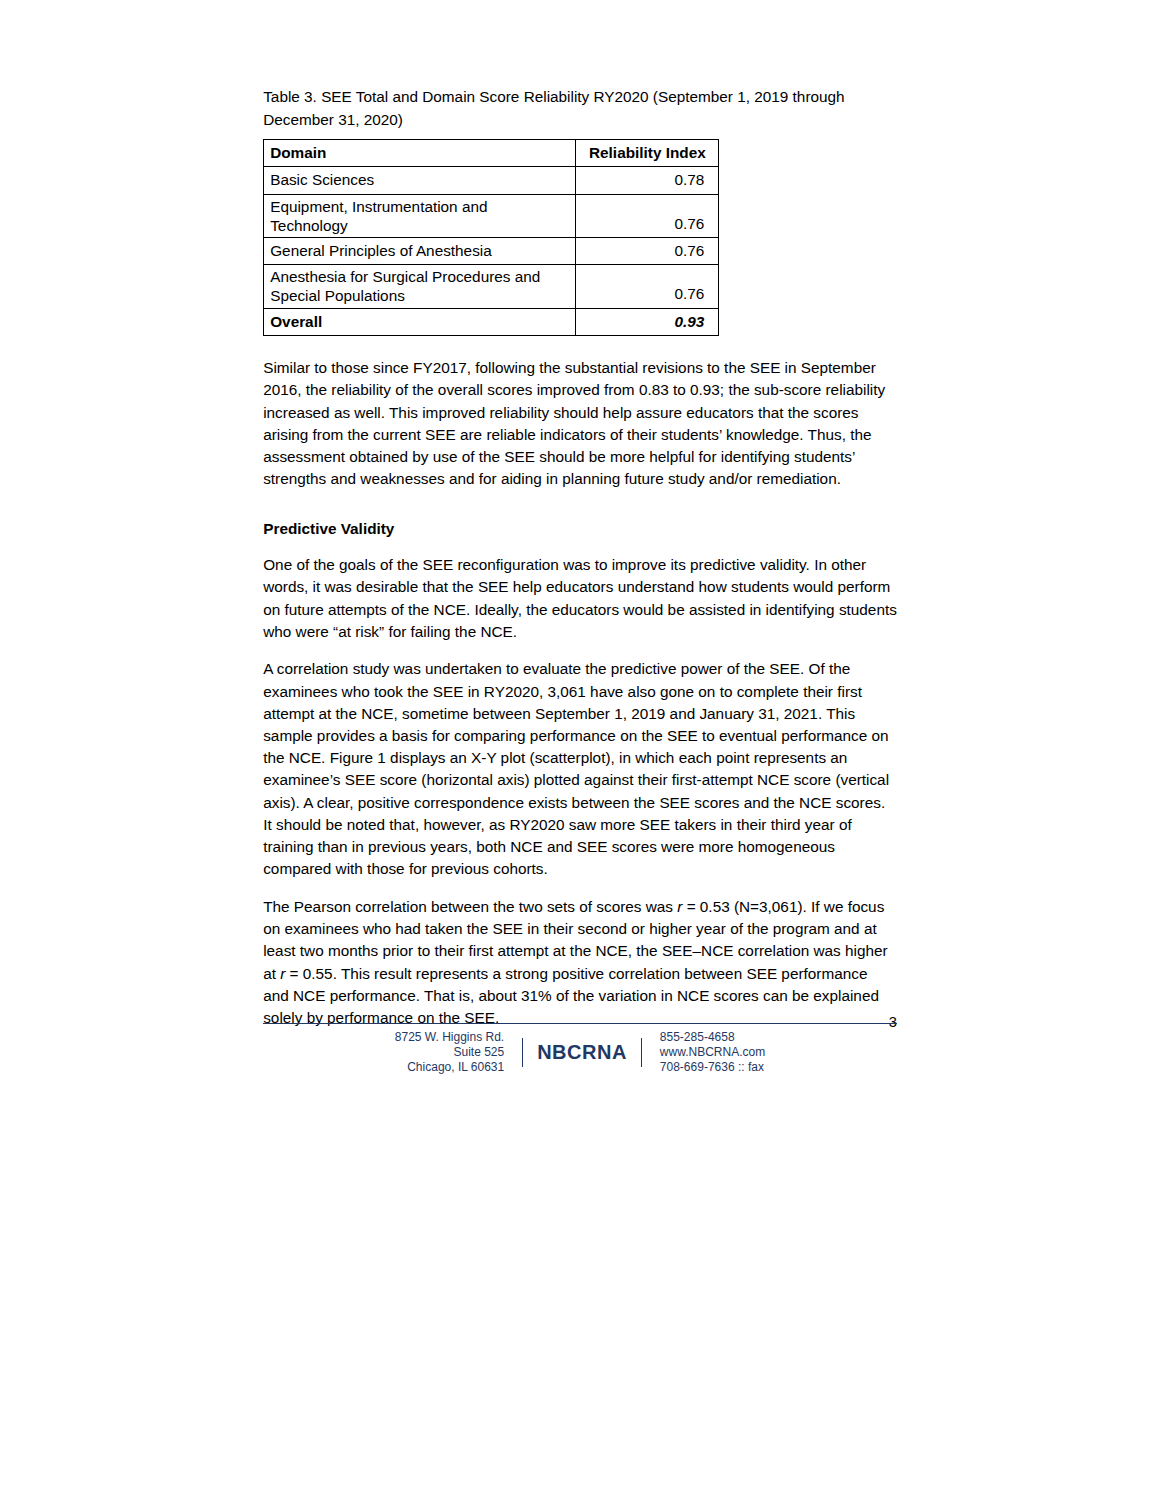Table 3. SEE Total and Domain Score Reliability RY2020 (September 1, 2019 through December 31, 2020)
| Domain | Reliability Index |
| --- | --- |
| Basic Sciences | 0.78 |
| Equipment, Instrumentation and Technology | 0.76 |
| General Principles of Anesthesia | 0.76 |
| Anesthesia for Surgical Procedures and Special Populations | 0.76 |
| Overall | 0.93 |
Similar to those since FY2017, following the substantial revisions to the SEE in September 2016, the reliability of the overall scores improved from 0.83 to 0.93; the sub-score reliability increased as well. This improved reliability should help assure educators that the scores arising from the current SEE are reliable indicators of their students’ knowledge. Thus, the assessment obtained by use of the SEE should be more helpful for identifying students’ strengths and weaknesses and for aiding in planning future study and/or remediation.
Predictive Validity
One of the goals of the SEE reconfiguration was to improve its predictive validity. In other words, it was desirable that the SEE help educators understand how students would perform on future attempts of the NCE. Ideally, the educators would be assisted in identifying students who were “at risk” for failing the NCE.
A correlation study was undertaken to evaluate the predictive power of the SEE. Of the examinees who took the SEE in RY2020, 3,061 have also gone on to complete their first attempt at the NCE, sometime between September 1, 2019 and January 31, 2021. This sample provides a basis for comparing performance on the SEE to eventual performance on the NCE. Figure 1 displays an X-Y plot (scatterplot), in which each point represents an examinee’s SEE score (horizontal axis) plotted against their first-attempt NCE score (vertical axis). A clear, positive correspondence exists between the SEE scores and the NCE scores. It should be noted that, however, as RY2020 saw more SEE takers in their third year of training than in previous years, both NCE and SEE scores were more homogeneous compared with those for previous cohorts.
The Pearson correlation between the two sets of scores was r = 0.53 (N=3,061). If we focus on examinees who had taken the SEE in their second or higher year of the program and at least two months prior to their first attempt at the NCE, the SEE–NCE correlation was higher at r = 0.55. This result represents a strong positive correlation between SEE performance and NCE performance. That is, about 31% of the variation in NCE scores can be explained solely by performance on the SEE.
3
8725 W. Higgins Rd.
Suite 525
Chicago, IL 60631
NBCRNA
855-285-4658
www.NBCRNA.com
708-669-7636 :: fax